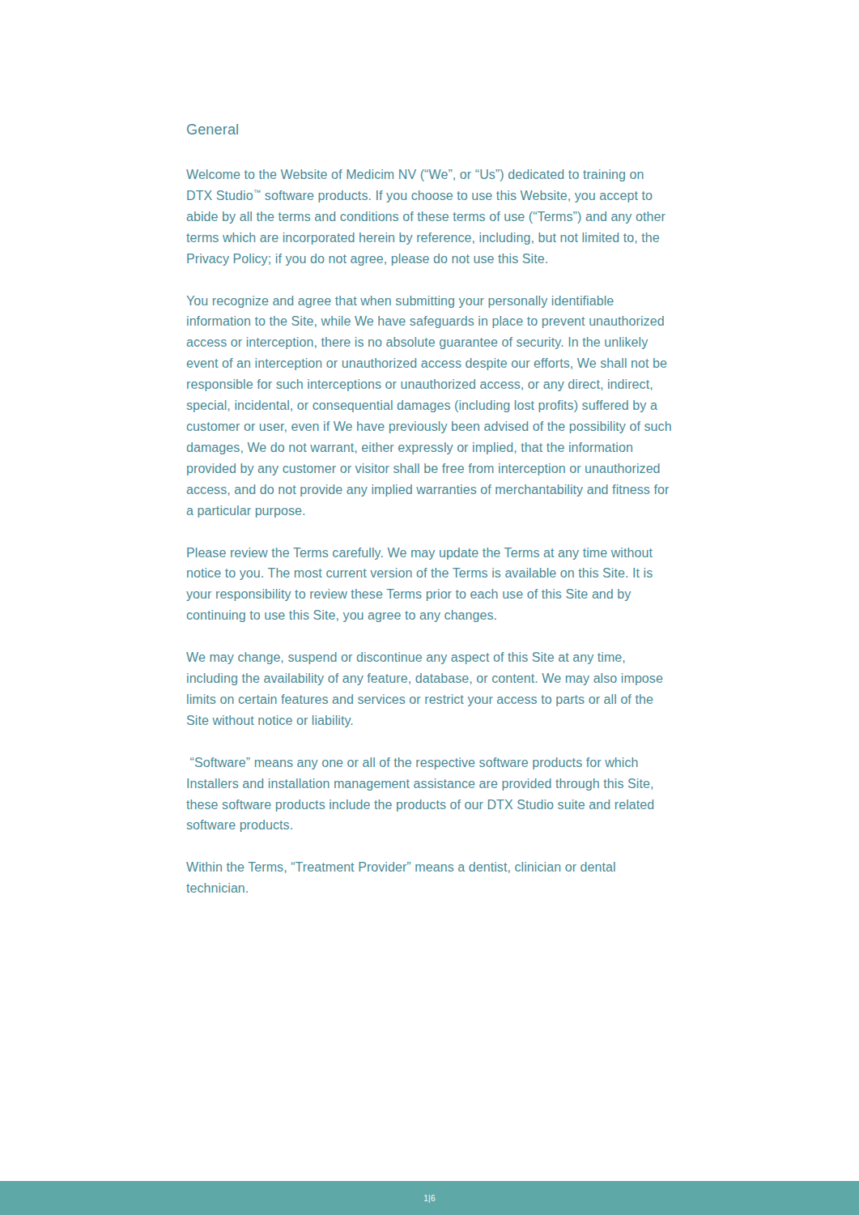General
Welcome to the Website of Medicim NV (“We”, or “Us”) dedicated to training on DTX Studio™ software products. If you choose to use this Website, you accept to abide by all the terms and conditions of these terms of use (“Terms”) and any other terms which are incorporated herein by reference, including, but not limited to, the Privacy Policy; if you do not agree, please do not use this Site.
You recognize and agree that when submitting your personally identifiable information to the Site, while We have safeguards in place to prevent unauthorized access or interception, there is no absolute guarantee of security. In the unlikely event of an interception or unauthorized access despite our efforts, We shall not be responsible for such interceptions or unauthorized access, or any direct, indirect, special, incidental, or consequential damages (including lost profits) suffered by a customer or user, even if We have previously been advised of the possibility of such damages, We do not warrant, either expressly or implied, that the information provided by any customer or visitor shall be free from interception or unauthorized access, and do not provide any implied warranties of merchantability and fitness for a particular purpose.
Please review the Terms carefully. We may update the Terms at any time without notice to you. The most current version of the Terms is available on this Site. It is your responsibility to review these Terms prior to each use of this Site and by continuing to use this Site, you agree to any changes.
We may change, suspend or discontinue any aspect of this Site at any time, including the availability of any feature, database, or content. We may also impose limits on certain features and services or restrict your access to parts or all of the Site without notice or liability.
“Software” means any one or all of the respective software products for which Installers and installation management assistance are provided through this Site, these software products include the products of our DTX Studio suite and related software products.
Within the Terms, “Treatment Provider” means a dentist, clinician or dental technician.
1|6